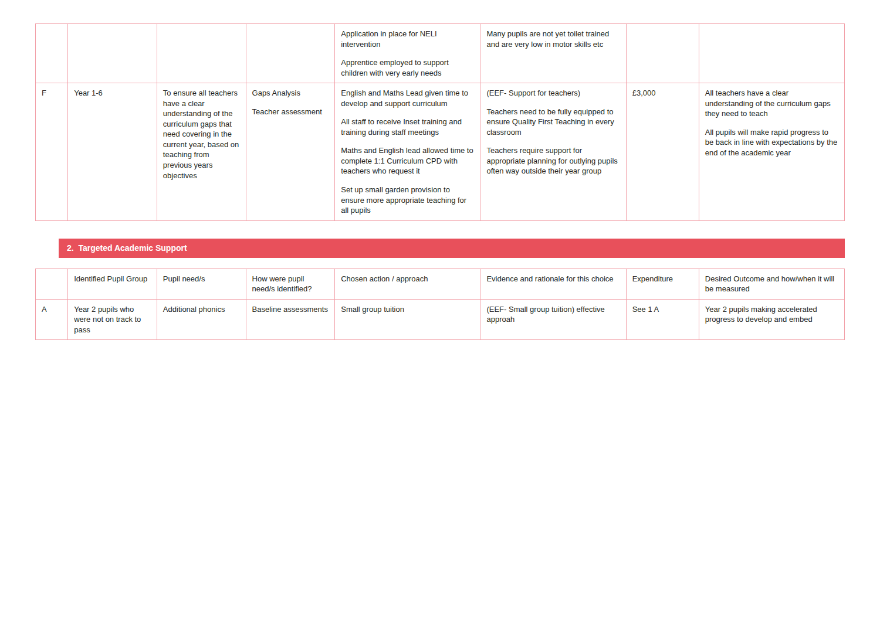| | | | | Application in place for NELI intervention Apprentice employed to support children with very early needs | Many pupils are not yet toilet trained and are very low in motor skills etc | | |
| F | Year 1-6 | To ensure all teachers have a clear understanding of the curriculum gaps that need covering in the current year, based on teaching from previous years objectives | Gaps Analysis Teacher assessment | English and Maths Lead given time to develop and support curriculum All staff to receive Inset training and training during staff meetings Maths and English lead allowed time to complete 1:1 Curriculum CPD with teachers who request it Set up small garden provision to ensure more appropriate teaching for all pupils | (EEF- Support for teachers) Teachers need to be fully equipped to ensure Quality First Teaching in every classroom Teachers require support for appropriate planning for outlying pupils often way outside their year group | £3,000 | All teachers have a clear understanding of the curriculum gaps they need to teach All pupils will make rapid progress to be back in line with expectations by the end of the academic year |
2. Targeted Academic Support
| | Identified Pupil Group | Pupil need/s | How were pupil need/s identified? | Chosen action / approach | Evidence and rationale for this choice | Expenditure | Desired Outcome and how/when it will be measured |
| --- | --- | --- | --- | --- | --- | --- | --- |
| A | Year 2 pupils who were not on track to pass | Additional phonics | Baseline assessments | Small group tuition | (EEF- Small group tuition) effective approah | See 1 A | Year 2 pupils making accelerated progress to develop and embed |